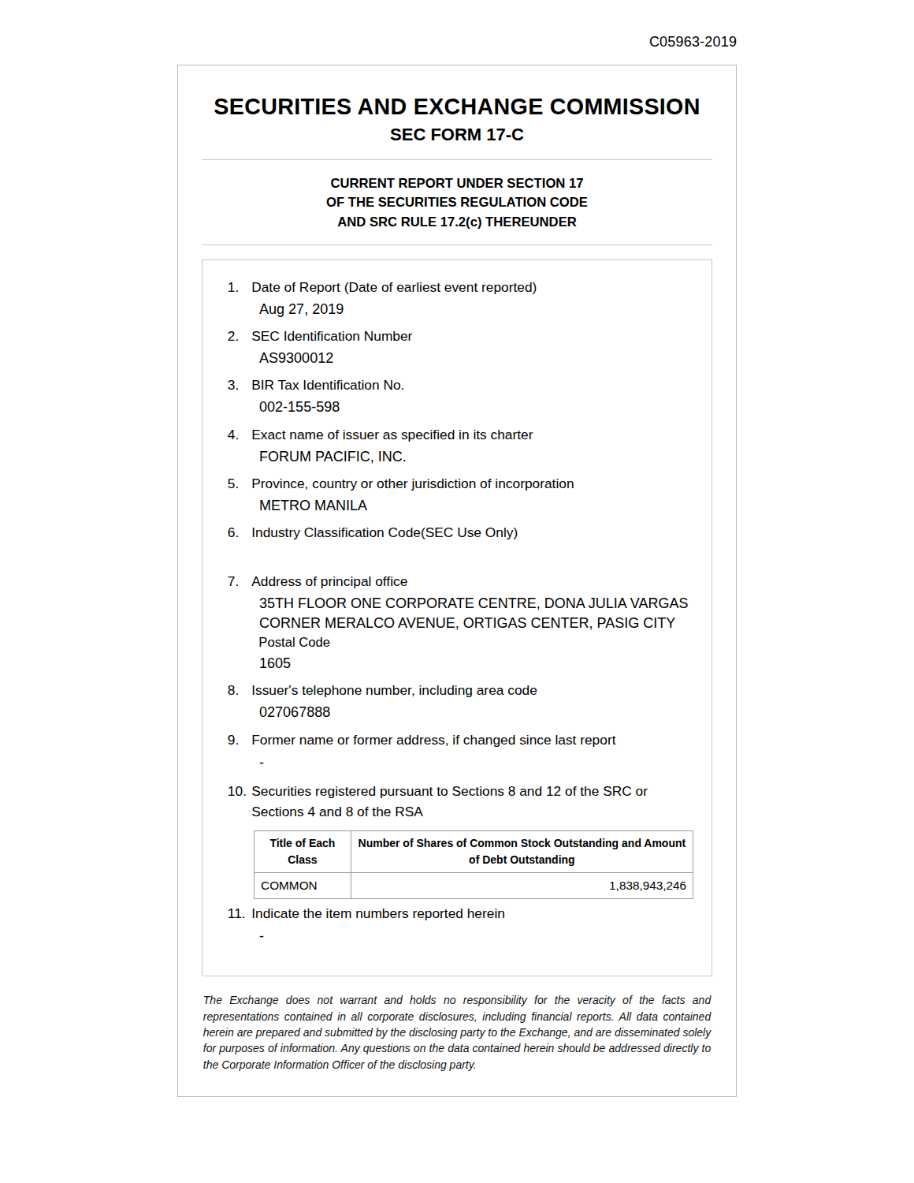C05963-2019
SECURITIES AND EXCHANGE COMMISSION
SEC FORM 17-C
CURRENT REPORT UNDER SECTION 17
OF THE SECURITIES REGULATION CODE
AND SRC RULE 17.2(c) THEREUNDER
Date of Report (Date of earliest event reported) Aug 27, 2019
SEC Identification Number AS9300012
BIR Tax Identification No. 002-155-598
Exact name of issuer as specified in its charter FORUM PACIFIC, INC.
Province, country or other jurisdiction of incorporation METRO MANILA
Industry Classification Code(SEC Use Only)
Address of principal office 35TH FLOOR ONE CORPORATE CENTRE, DONA JULIA VARGAS CORNER MERALCO AVENUE, ORTIGAS CENTER, PASIG CITY Postal Code 1605
Issuer's telephone number, including area code 027067888
Former name or former address, if changed since last report -
Securities registered pursuant to Sections 8 and 12 of the SRC or Sections 4 and 8 of the RSA
| Title of Each Class | Number of Shares of Common Stock Outstanding and Amount of Debt Outstanding |
| --- | --- |
| COMMON | 1,838,943,246 |
Indicate the item numbers reported herein -
The Exchange does not warrant and holds no responsibility for the veracity of the facts and representations contained in all corporate disclosures, including financial reports. All data contained herein are prepared and submitted by the disclosing party to the Exchange, and are disseminated solely for purposes of information. Any questions on the data contained herein should be addressed directly to the Corporate Information Officer of the disclosing party.